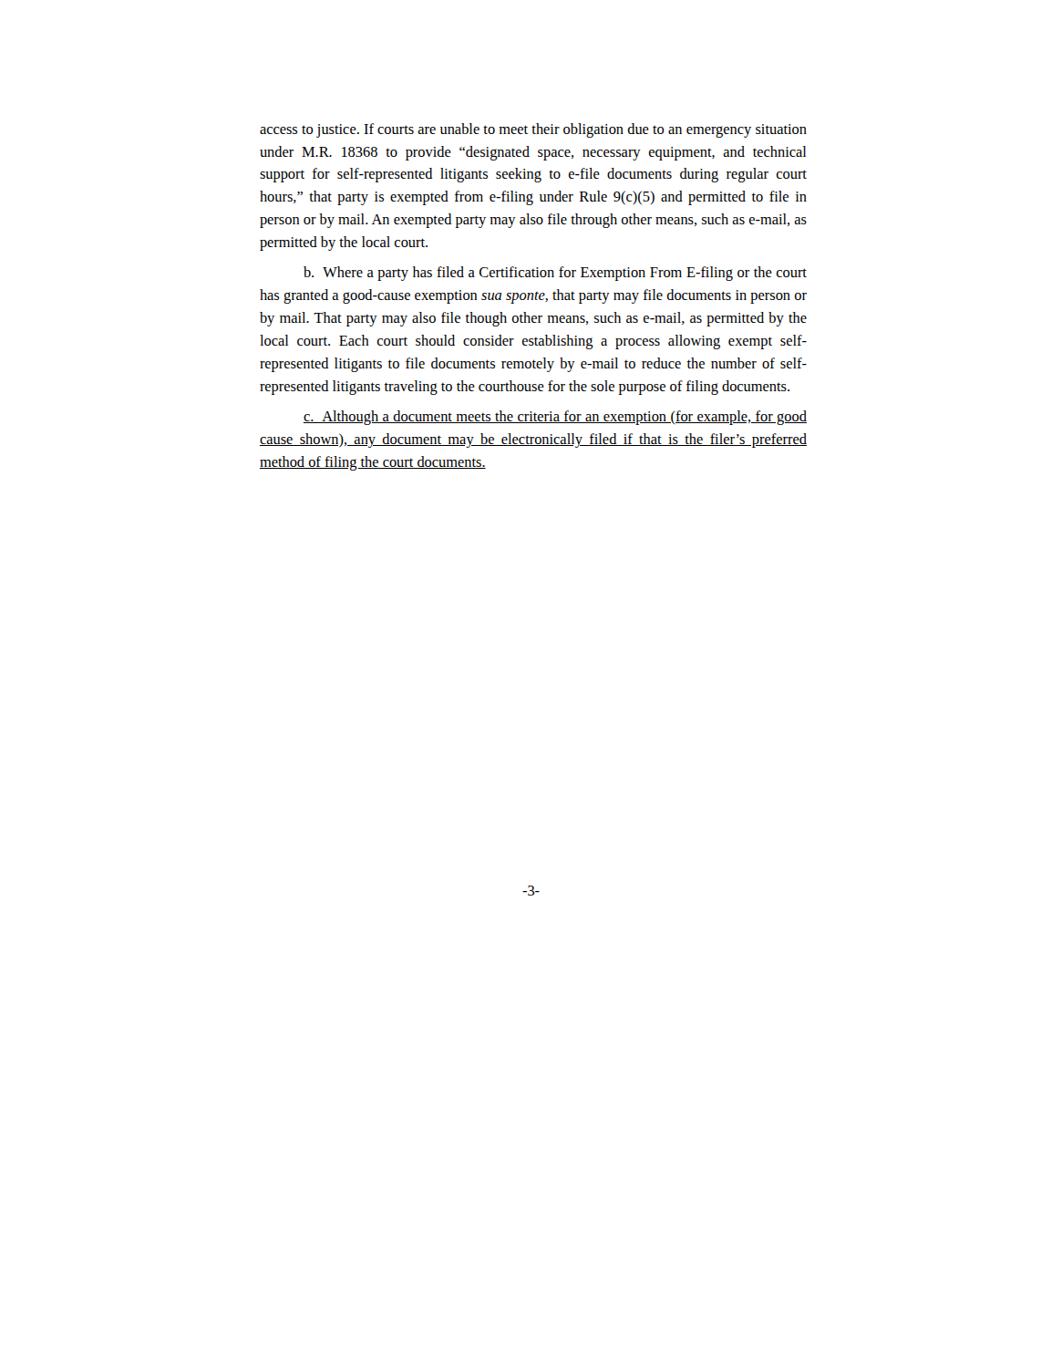access to justice. If courts are unable to meet their obligation due to an emergency situation under M.R. 18368 to provide “designated space, necessary equipment, and technical support for self-represented litigants seeking to e-file documents during regular court hours,” that party is exempted from e-filing under Rule 9(c)(5) and permitted to file in person or by mail. An exempted party may also file through other means, such as e-mail, as permitted by the local court.
b. Where a party has filed a Certification for Exemption From E-filing or the court has granted a good-cause exemption sua sponte, that party may file documents in person or by mail. That party may also file though other means, such as e-mail, as permitted by the local court. Each court should consider establishing a process allowing exempt self-represented litigants to file documents remotely by e-mail to reduce the number of self-represented litigants traveling to the courthouse for the sole purpose of filing documents.
c. Although a document meets the criteria for an exemption (for example, for good cause shown), any document may be electronically filed if that is the filer’s preferred method of filing the court documents.
-3-